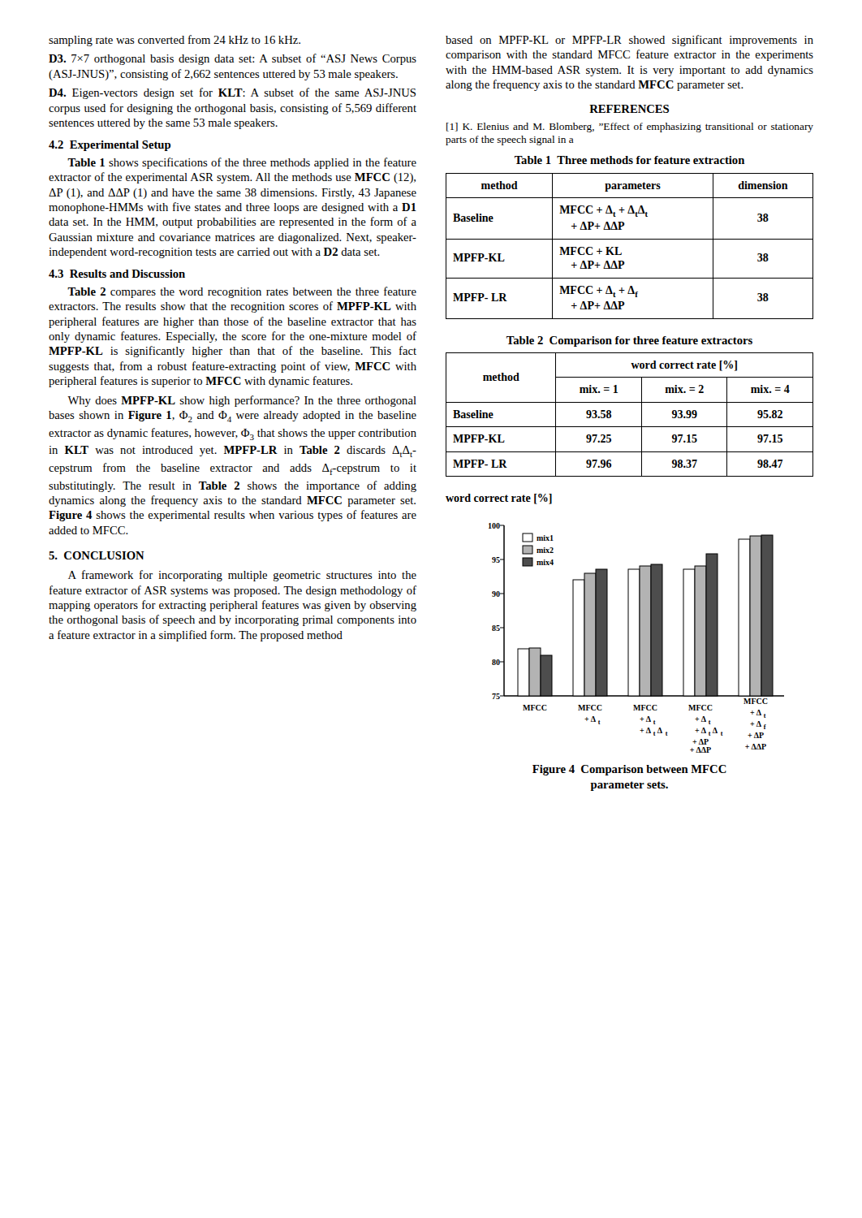sampling rate was converted from 24 kHz to 16 kHz.
D3. 7×7 orthogonal basis design data set: A subset of “ASJ News Corpus (ASJ-JNUS)”, consisting of 2,662 sentences uttered by 53 male speakers.
D4. Eigen-vectors design set for KLT: A subset of the same ASJ-JNUS corpus used for designing the orthogonal basis, consisting of 5,569 different sentences uttered by the same 53 male speakers.
4.2 Experimental Setup
Table 1 shows specifications of the three methods applied in the feature extractor of the experimental ASR system. All the methods use MFCC (12), ΔP (1), and ΔΔP (1) and have the same 38 dimensions. Firstly, 43 Japanese monophone-HMMs with five states and three loops are designed with a D1 data set. In the HMM, output probabilities are represented in the form of a Gaussian mixture and covariance matrices are diagonalized. Next, speaker-independent word-recognition tests are carried out with a D2 data set.
4.3 Results and Discussion
Table 2 compares the word recognition rates between the three feature extractors. The results show that the recognition scores of MPFP-KL with peripheral features are higher than those of the baseline extractor that has only dynamic features. Especially, the score for the one-mixture model of MPFP-KL is significantly higher than that of the baseline. This fact suggests that, from a robust feature-extracting point of view, MFCC with peripheral features is superior to MFCC with dynamic features.
Why does MPFP-KL show high performance? In the three orthogonal bases shown in Figure 1, Φ2 and Φ4 were already adopted in the baseline extractor as dynamic features, however, Φ3 that shows the upper contribution in KLT was not introduced yet. MPFP-LR in Table 2 discards ΔtΔt-cepstrum from the baseline extractor and adds Δf-cepstrum to it substitutingly. The result in Table 2 shows the importance of adding dynamics along the frequency axis to the standard MFCC parameter set. Figure 4 shows the experimental results when various types of features are added to MFCC.
5. CONCLUSION
A framework for incorporating multiple geometric structures into the feature extractor of ASR systems was proposed. The design methodology of mapping operators for extracting peripheral features was given by observing the orthogonal basis of speech and by incorporating primal components into a feature extractor in a simplified form. The proposed method
based on MPFP-KL or MPFP-LR showed significant improvements in comparison with the standard MFCC feature extractor in the experiments with the HMM-based ASR system. It is very important to add dynamics along the frequency axis to the standard MFCC parameter set.
REFERENCES
[1] K. Elenius and M. Blomberg, ”Effect of emphasizing transitional or stationary parts of the speech signal in a
Table 1 Three methods for feature extraction
| method | parameters | dimension |
| --- | --- | --- |
| Baseline | MFCC + Δ t + Δ t Δ t + ΔP+ ΔΔP | 38 |
| MPFP-KL | MFCC + KL + ΔP+ ΔΔP | 38 |
| MPFP- LR | MFCC + Δ t + Δ f + ΔP+ ΔΔP | 38 |
Table 2 Comparison for three feature extractors
| method | word correct rate [%] |
| --- | --- |
| mix. = 1 | mix. = 2 | mix. = 4 |
| Baseline | 93.58 | 93.99 | 95.82 |
| MPFP-KL | 97.25 | 97.15 | 97.15 |
| MPFP- LR | 97.96 | 98.37 | 98.47 |
word correct rate [%]
100 95 90 85 80 75 mix1 mix2 mix4 MFCC MFCC + Δ t MFCC + Δ t + Δ t Δ t MFCC + Δ t + Δ t Δ t + ΔP + ΔΔP MFCC + Δ t + Δ f + ΔP + ΔΔP
Figure 4 Comparison between MFCC
parameter sets.